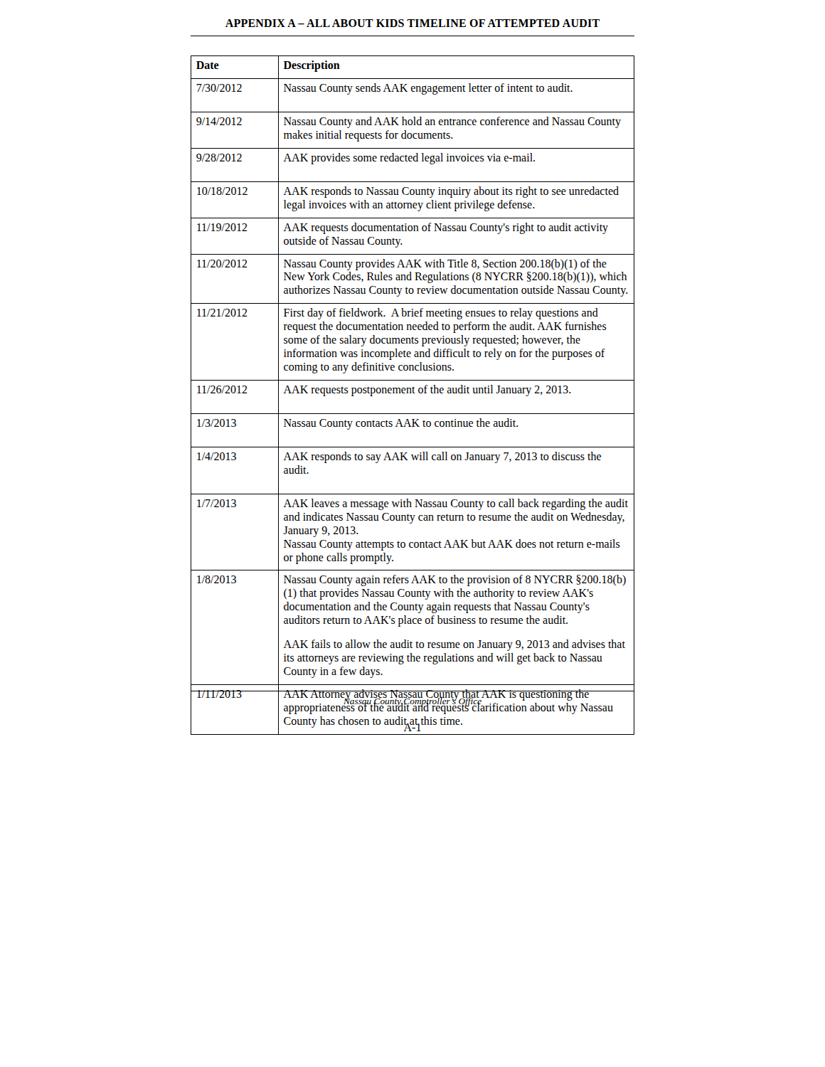APPENDIX A – ALL ABOUT KIDS TIMELINE OF ATTEMPTED AUDIT
| Date | Description |
| --- | --- |
| 7/30/2012 | Nassau County sends AAK engagement letter of intent to audit. |
| 9/14/2012 | Nassau County and AAK hold an entrance conference and Nassau County makes initial requests for documents. |
| 9/28/2012 | AAK provides some redacted legal invoices via e-mail. |
| 10/18/2012 | AAK responds to Nassau County inquiry about its right to see unredacted legal invoices with an attorney client privilege defense. |
| 11/19/2012 | AAK requests documentation of Nassau County's right to audit activity outside of Nassau County. |
| 11/20/2012 | Nassau County provides AAK with Title 8, Section 200.18(b)(1) of the New York Codes, Rules and Regulations (8 NYCRR §200.18(b)(1)), which authorizes Nassau County to review documentation outside Nassau County. |
| 11/21/2012 | First day of fieldwork. A brief meeting ensues to relay questions and request the documentation needed to perform the audit. AAK furnishes some of the salary documents previously requested; however, the information was incomplete and difficult to rely on for the purposes of coming to any definitive conclusions. |
| 11/26/2012 | AAK requests postponement of the audit until January 2, 2013. |
| 1/3/2013 | Nassau County contacts AAK to continue the audit. |
| 1/4/2013 | AAK responds to say AAK will call on January 7, 2013 to discuss the audit. |
| 1/7/2013 | AAK leaves a message with Nassau County to call back regarding the audit and indicates Nassau County can return to resume the audit on Wednesday, January 9, 2013. Nassau County attempts to contact AAK but AAK does not return e-mails or phone calls promptly. |
| 1/8/2013 | Nassau County again refers AAK to the provision of 8 NYCRR §200.18(b)(1) that provides Nassau County with the authority to review AAK's documentation and the County again requests that Nassau County's auditors return to AAK's place of business to resume the audit. AAK fails to allow the audit to resume on January 9, 2013 and advises that its attorneys are reviewing the regulations and will get back to Nassau County in a few days. |
| 1/11/2013 | AAK Attorney advises Nassau County that AAK is questioning the appropriateness of the audit and requests clarification about why Nassau County has chosen to audit at this time. |
Nassau County Comptroller’s Office
A-1